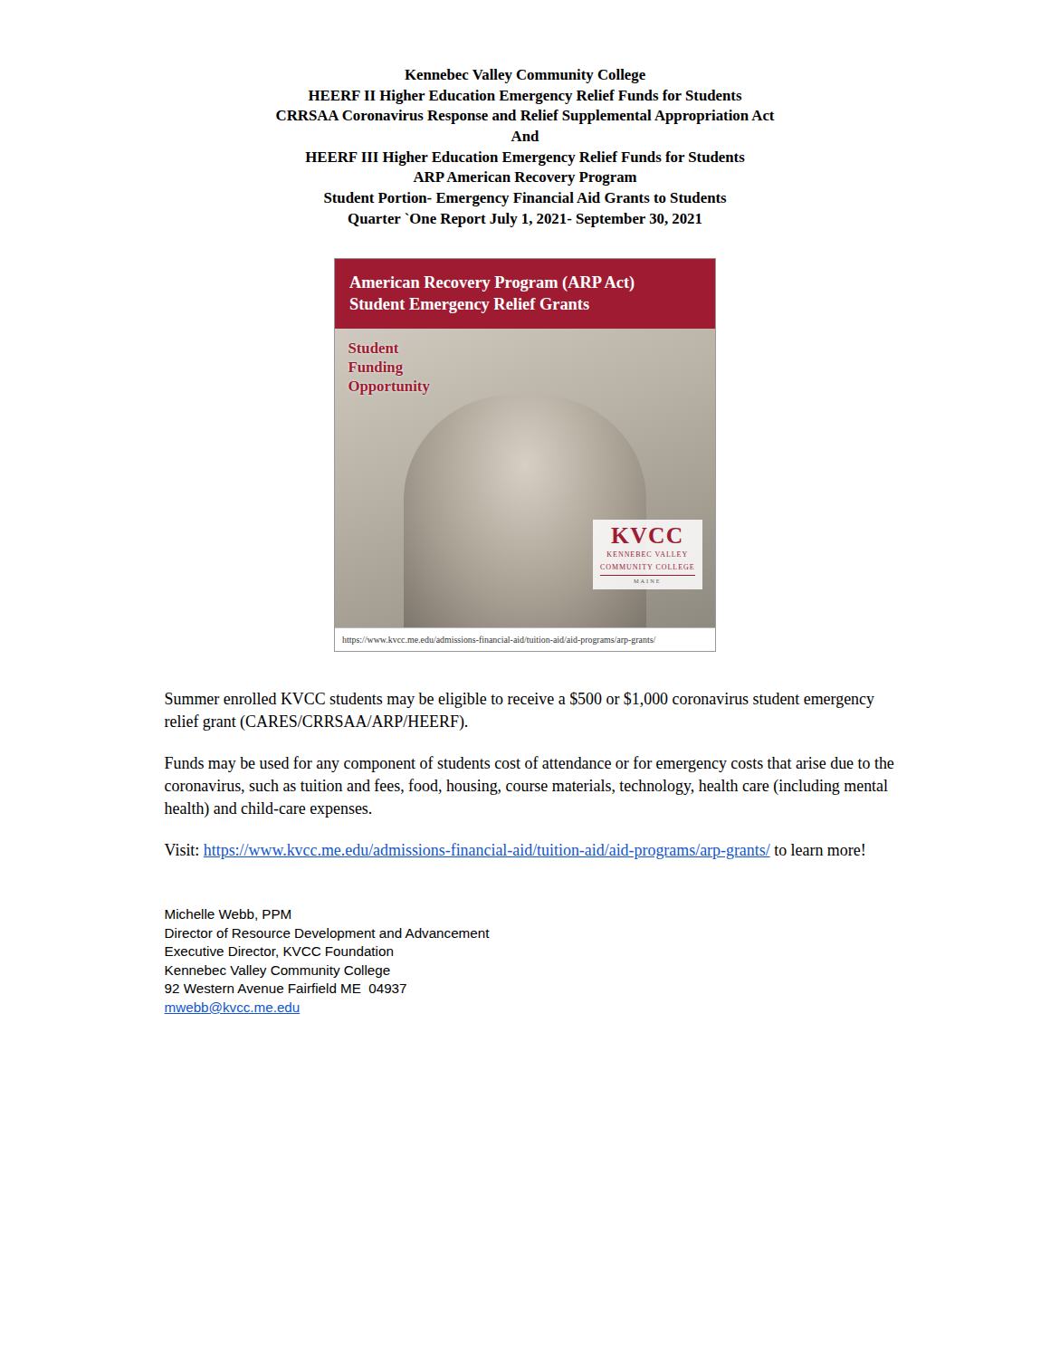Kennebec Valley Community College
HEERF II Higher Education Emergency Relief Funds for Students
CRRSAA Coronavirus Response and Relief Supplemental Appropriation Act
And
HEERF III Higher Education Emergency Relief Funds for Students
ARP American Recovery Program
Student Portion- Emergency Financial Aid Grants to Students
Quarter `One Report July 1, 2021- September 30, 2021
American Recovery Program (ARP Act)
Student Emergency Relief Grants
Student
Funding
Opportunity
KVCC
Kennebec Valley
Community College
Maine
https://www.kvcc.me.edu/admissions-financial-aid/tuition-aid/aid-programs/arp-grants/
Summer enrolled KVCC students may be eligible to receive a $500 or $1,000 coronavirus student emergency relief grant (CARES/CRRSAA/ARP/HEERF).
Funds may be used for any component of students cost of attendance or for emergency costs that arise due to the coronavirus, such as tuition and fees, food, housing, course materials, technology, health care (including mental health) and child-care expenses.
Visit: https://www.kvcc.me.edu/admissions-financial-aid/tuition-aid/aid-programs/arp-grants/ to learn more!
Michelle Webb, PPM
Director of Resource Development and Advancement
Executive Director, KVCC Foundation
Kennebec Valley Community College
92 Western Avenue Fairfield ME 04937
mwebb@kvcc.me.edu